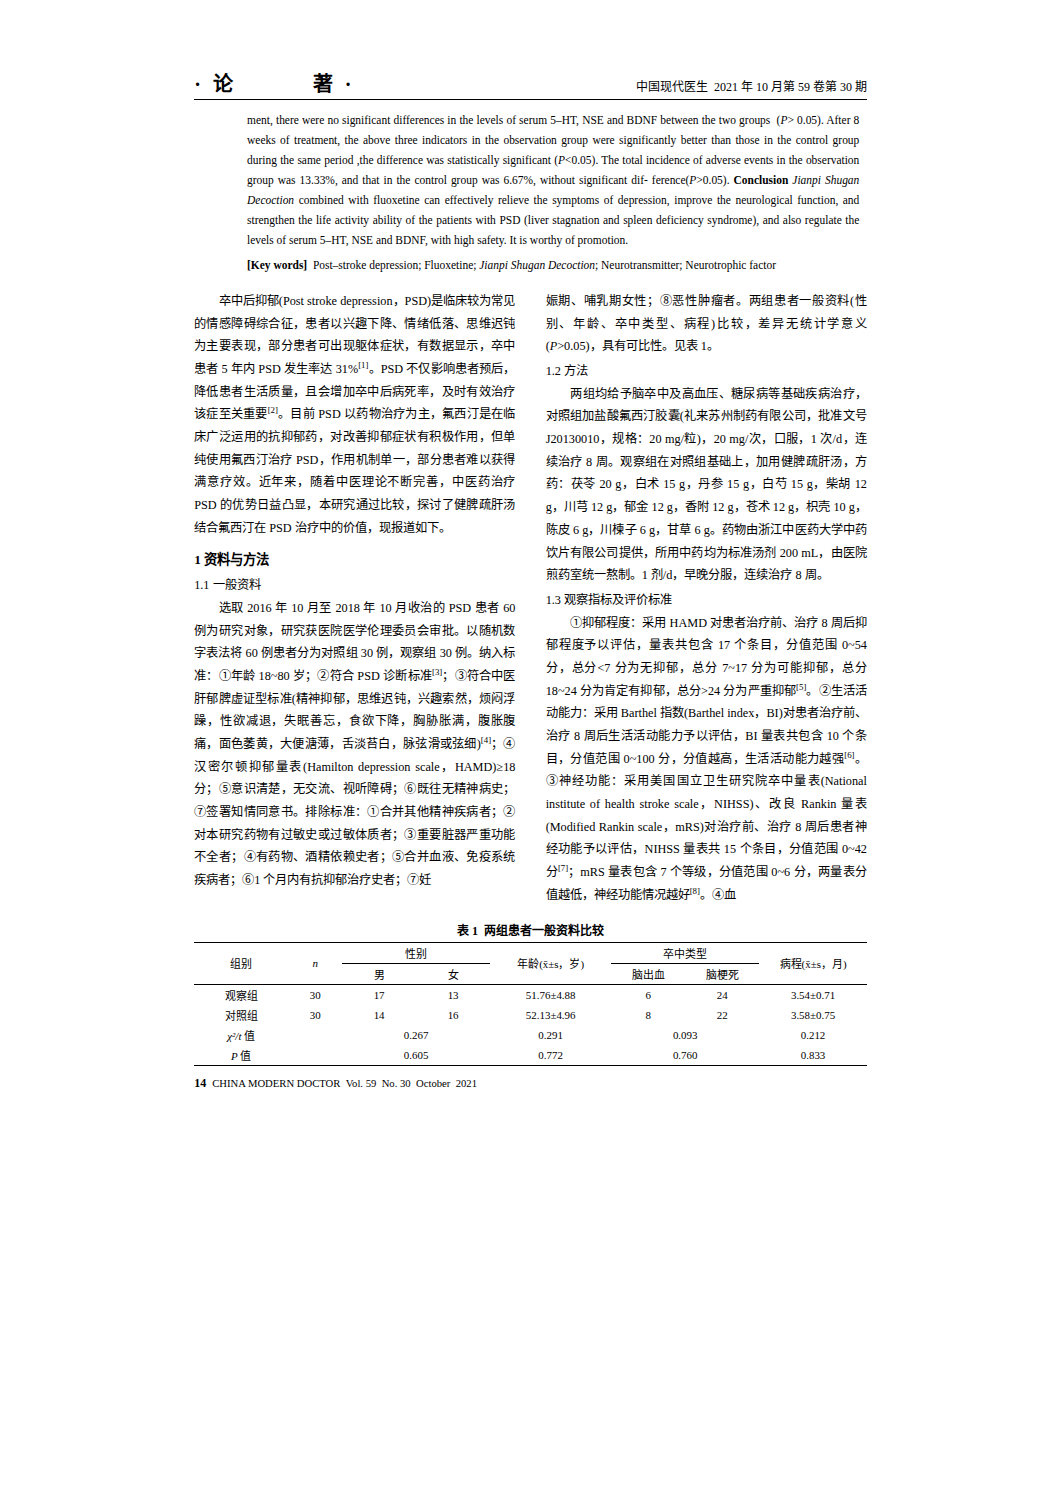·论 著·
中国现代医生 2021 年 10 月第 59 卷第 30 期
ment, there were no significant differences in the levels of serum 5–HT, NSE and BDNF between the two groups (P> 0.05). After 8 weeks of treatment, the above three indicators in the observation group were significantly better than those in the control group during the same period ,the difference was statistically significant (P<0.05). The total incidence of adverse events in the observation group was 13.33%, and that in the control group was 6.67%, without significant dif- ference(P>0.05). Conclusion Jianpi Shugan Decoction combined with fluoxetine can effectively relieve the symptoms of depression, improve the neurological function, and strengthen the life activity ability of the patients with PSD (liver stagnation and spleen deficiency syndrome), and also regulate the levels of serum 5–HT, NSE and BDNF, with high safety. It is worthy of promotion.
[Key words] Post–stroke depression; Fluoxetine; Jianpi Shugan Decoction; Neurotransmitter; Neurotrophic factor
卒中后抑郁(Post stroke depression，PSD)是临床较为常见的情感障碍综合征，患者以兴趣下降、情绪低落、思维迟钝为主要表现，部分患者可出现躯体症状，有数据显示，卒中患者 5 年内 PSD 发生率达 31%[1]。PSD 不仅影响患者预后，降低患者生活质量，且会增加卒中后病死率，及时有效治疗该症至关重要[2]。目前 PSD 以药物治疗为主，氟西汀是在临床广泛运用的抗抑郁药，对改善抑郁症状有积极作用，但单纯使用氟西汀治疗 PSD，作用机制单一，部分患者难以获得满意疗效。近年来，随着中医理论不断完善，中医药治疗 PSD 的优势日益凸显，本研究通过比较，探讨了健脾疏肝汤结合氟西汀在 PSD 治疗中的价值，现报道如下。
1 资料与方法
1.1 一般资料
选取 2016 年 10 月至 2018 年 10 月收治的 PSD 患者 60 例为研究对象，研究获医院医学伦理委员会审批。以随机数字表法将 60 例患者分为对照组 30 例，观察组 30 例。纳入标准：①年龄 18~80 岁；②符合 PSD 诊断标准[3]；③符合中医肝郁脾虚证型标准(精神抑郁，思维迟钝，兴趣索然，烦闷浮躁，性欲减退，失眠善忘，食欲下降，胸胁胀满，腹胀腹痛，面色萎黄，大便溏薄，舌淡苔白，脉弦滑或弦细)[4]；④汉密尔顿抑郁量表(Hamilton depression scale，HAMD)≥18 分；⑤意识清楚，无交流、视听障碍；⑥既往无精神病史；⑦签署知情同意书。排除标准：①合并其他精神疾病者；②对本研究药物有过敏史或过敏体质者；③重要脏器严重功能不全者；④有药物、酒精依赖史者；⑤合并血液、免疫系统疾病者；⑥1 个月内有抗抑郁治疗史者；⑦妊
娠期、哺乳期女性；⑧恶性肿瘤者。两组患者一般资料(性别、年龄、卒中类型、病程)比较，差异无统计学意义(P>0.05)，具有可比性。见表 1。
1.2 方法
两组均给予脑卒中及高血压、糖尿病等基础疾病治疗，对照组加盐酸氟西汀胶囊(礼来苏州制药有限公司，批准文号 J20130010，规格：20 mg/粒)，20 mg/次，口服，1 次/d，连续治疗 8 周。观察组在对照组基础上，加用健脾疏肝汤，方药：茯苓 20 g，白术 15 g，丹参 15 g，白芍 15 g，柴胡 12 g，川芎 12 g，郁金 12 g，香附 12 g，苍术 12 g，枳壳 10 g，陈皮 6 g，川楝子 6 g，甘草 6 g。药物由浙江中医药大学中药饮片有限公司提供，所用中药均为标准汤剂 200 mL，由医院煎药室统一熬制。1 剂/d，早晚分服，连续治疗 8 周。
1.3 观察指标及评价标准
①抑郁程度：采用 HAMD 对患者治疗前、治疗 8 周后抑郁程度予以评估，量表共包含 17 个条目，分值范围 0~54 分，总分<7 分为无抑郁，总分 7~17 分为可能抑郁，总分 18~24 分为肯定有抑郁，总分>24 分为严重抑郁[5]。②生活活动能力：采用 Barthel 指数(Barthel index，BI)对患者治疗前、治疗 8 周后生活活动能力予以评估，BI 量表共包含 10 个条目，分值范围 0~100 分，分值越高，生活活动能力越强[6]。③神经功能：采用美国国立卫生研究院卒中量表(National institute of health stroke scale，NIHSS)、改良 Rankin 量表(Modified Rankin scale，mRS)对治疗前、治疗 8 周后患者神经功能予以评估，NIHSS 量表共 15 个条目，分值范围 0~42 分[7]；mRS 量表包含 7 个等级，分值范围 0~6 分，两量表分值越低，神经功能情况越好[8]。④血
表 1 两组患者一般资料比较
| 组别 | n | 性别 | 年龄(x̄±s，岁) | 卒中类型 | 病程(x̄±s，月) |
| --- | --- | --- | --- | --- | --- |
| 男 | 女 | 脑出血 | 脑梗死 |
| 观察组 | 30 | 17 | 13 | 51.76±4.88 | 6 | 24 | 3.54±0.71 |
| 对照组 | 30 | 14 | 16 | 52.13±4.96 | 8 | 22 | 3.58±0.75 |
| χ²/t 值 | | 0.267 | 0.291 | 0.093 | 0.212 |
| P 值 | | 0.605 | 0.772 | 0.760 | 0.833 |
14 CHINA MODERN DOCTOR Vol. 59 No. 30 October 2021